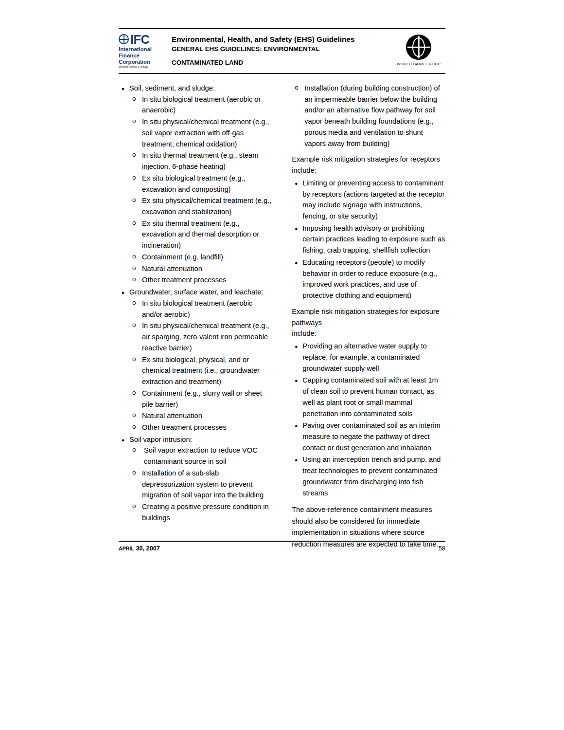IFC
International
Finance
Corporation
World Bank Group
Environmental, Health, and Safety (EHS) Guidelines
GENERAL EHS GUIDELINES: ENVIRONMENTAL
CONTAMINATED LAND
WORLD BANK GROUP
Soil, sediment, and sludge:
In situ biological treatment (aerobic or anaerobic)
In situ physical/chemical treatment (e.g., soil vapor extraction with off-gas treatment, chemical oxidation)
In situ thermal treatment (e.g., steam injection, 6-phase heating)
Ex situ biological treatment (e.g., excavation and composting)
Ex situ physical/chemical treatment (e.g., excavation and stabilization)
Ex situ thermal treatment (e.g., excavation and thermal desorption or incineration)
Containment (e.g. landfill)
Natural attenuation
Other treatment processes
Groundwater, surface water, and leachate:
In situ biological treatment (aerobic and/or aerobic)
In situ physical/chemical treatment (e.g., air sparging, zero-valent iron permeable reactive barrier)
Ex situ biological, physical, and or chemical treatment (i.e., groundwater extraction and treatment)
Containment (e.g., slurry wall or sheet pile barrier)
Natural attenuation
Other treatment processes
Soil vapor intrusion:
Soil vapor extraction to reduce VOC contaminant source in soil
Installation of a sub-slab depressurization system to prevent migration of soil vapor into the building
Creating a positive pressure condition in buildings
Installation (during building construction) of an impermeable barrier below the building and/or an alternative flow pathway for soil vapor beneath building foundations (e.g., porous media and ventilation to shunt vapors away from building)
Example risk mitigation strategies for receptors include:
Limiting or preventing access to contaminant by receptors (actions targeted at the receptor may include signage with instructions, fencing, or site security)
Imposing health advisory or prohibiting certain practices leading to exposure such as fishing, crab trapping, shellfish collection
Educating receptors (people) to modify behavior in order to reduce exposure (e.g., improved work practices, and use of protective clothing and equipment)
Example risk mitigation strategies for exposure pathways
include:
Providing an alternative water supply to replace, for example, a contaminated groundwater supply well
Capping contaminated soil with at least 1m of clean soil to prevent human contact, as well as plant root or small mammal penetration into contaminated soils
Paving over contaminated soil as an interim measure to negate the pathway of direct contact or dust generation and inhalation
Using an interception trench and pump, and treat technologies to prevent contaminated groundwater from discharging into fish streams
The above-reference containment measures should also be considered for immediate implementation in situations where source reduction measures are expected to take time.
APRIL 30, 2007
58